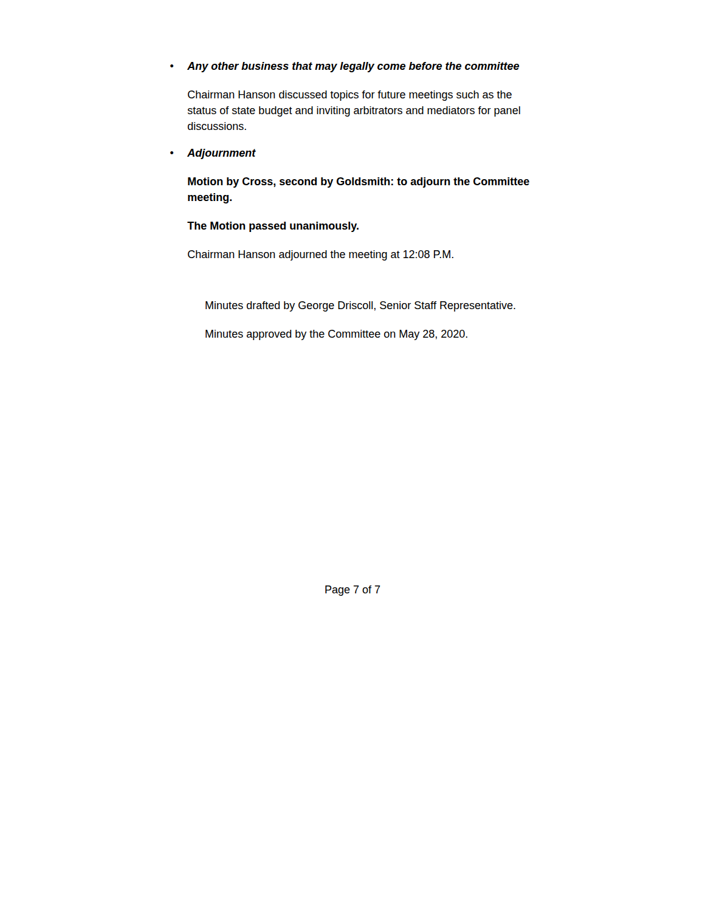Any other business that may legally come before the committee
Chairman Hanson discussed topics for future meetings such as the status of state budget and inviting arbitrators and mediators for panel discussions.
Adjournment
Motion by Cross, second by Goldsmith: to adjourn the Committee meeting.
The Motion passed unanimously.
Chairman Hanson adjourned the meeting at 12:08 P.M.
Minutes drafted by George Driscoll, Senior Staff Representative.
Minutes approved by the Committee on May 28, 2020.
Page 7 of 7